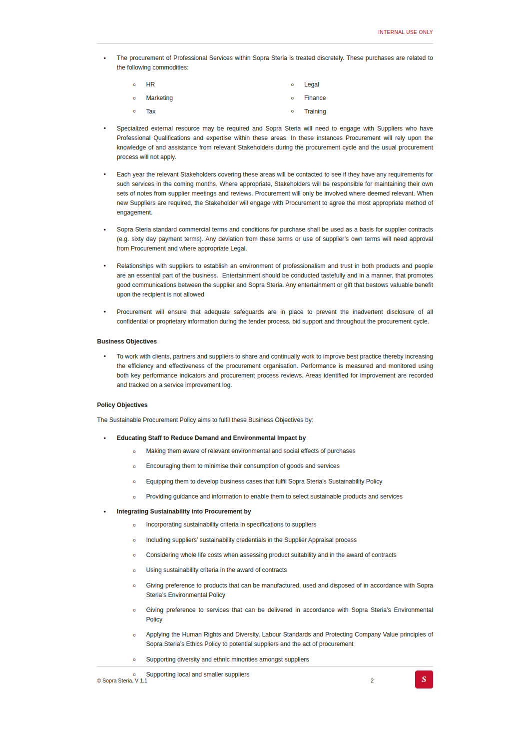INTERNAL USE ONLY
The procurement of Professional Services within Sopra Steria is treated discretely. These purchases are related to the following commodities:
| HR | Legal |
| Marketing | Finance |
| Tax | Training |
Specialized external resource may be required and Sopra Steria will need to engage with Suppliers who have Professional Qualifications and expertise within these areas. In these instances Procurement will rely upon the knowledge of and assistance from relevant Stakeholders during the procurement cycle and the usual procurement process will not apply.
Each year the relevant Stakeholders covering these areas will be contacted to see if they have any requirements for such services in the coming months. Where appropriate, Stakeholders will be responsible for maintaining their own sets of notes from supplier meetings and reviews. Procurement will only be involved where deemed relevant. When new Suppliers are required, the Stakeholder will engage with Procurement to agree the most appropriate method of engagement.
Sopra Steria standard commercial terms and conditions for purchase shall be used as a basis for supplier contracts (e.g. sixty day payment terms). Any deviation from these terms or use of supplier’s own terms will need approval from Procurement and where appropriate Legal.
Relationships with suppliers to establish an environment of professionalism and trust in both products and people are an essential part of the business. Entertainment should be conducted tastefully and in a manner, that promotes good communications between the supplier and Sopra Steria. Any entertainment or gift that bestows valuable benefit upon the recipient is not allowed
Procurement will ensure that adequate safeguards are in place to prevent the inadvertent disclosure of all confidential or proprietary information during the tender process, bid support and throughout the procurement cycle.
Business Objectives
To work with clients, partners and suppliers to share and continually work to improve best practice thereby increasing the efficiency and effectiveness of the procurement organisation. Performance is measured and monitored using both key performance indicators and procurement process reviews. Areas identified for improvement are recorded and tracked on a service improvement log.
Policy Objectives
The Sustainable Procurement Policy aims to fulfil these Business Objectives by:
Educating Staff to Reduce Demand and Environmental Impact by
Making them aware of relevant environmental and social effects of purchases
Encouraging them to minimise their consumption of goods and services
Equipping them to develop business cases that fulfil Sopra Steria’s Sustainability Policy
Providing guidance and information to enable them to select sustainable products and services
Integrating Sustainability into Procurement by
Incorporating sustainability criteria in specifications to suppliers
Including suppliers’ sustainability credentials in the Supplier Appraisal process
Considering whole life costs when assessing product suitability and in the award of contracts
Using sustainability criteria in the award of contracts
Giving preference to products that can be manufactured, used and disposed of in accordance with Sopra Steria’s Environmental Policy
Giving preference to services that can be delivered in accordance with Sopra Steria’s Environmental Policy
Applying the Human Rights and Diversity, Labour Standards and Protecting Company Value principles of Sopra Steria’s Ethics Policy to potential suppliers and the act of procurement
Supporting diversity and ethnic minorities amongst suppliers
Supporting local and smaller suppliers
© Sopra Steria, V 1.1
2